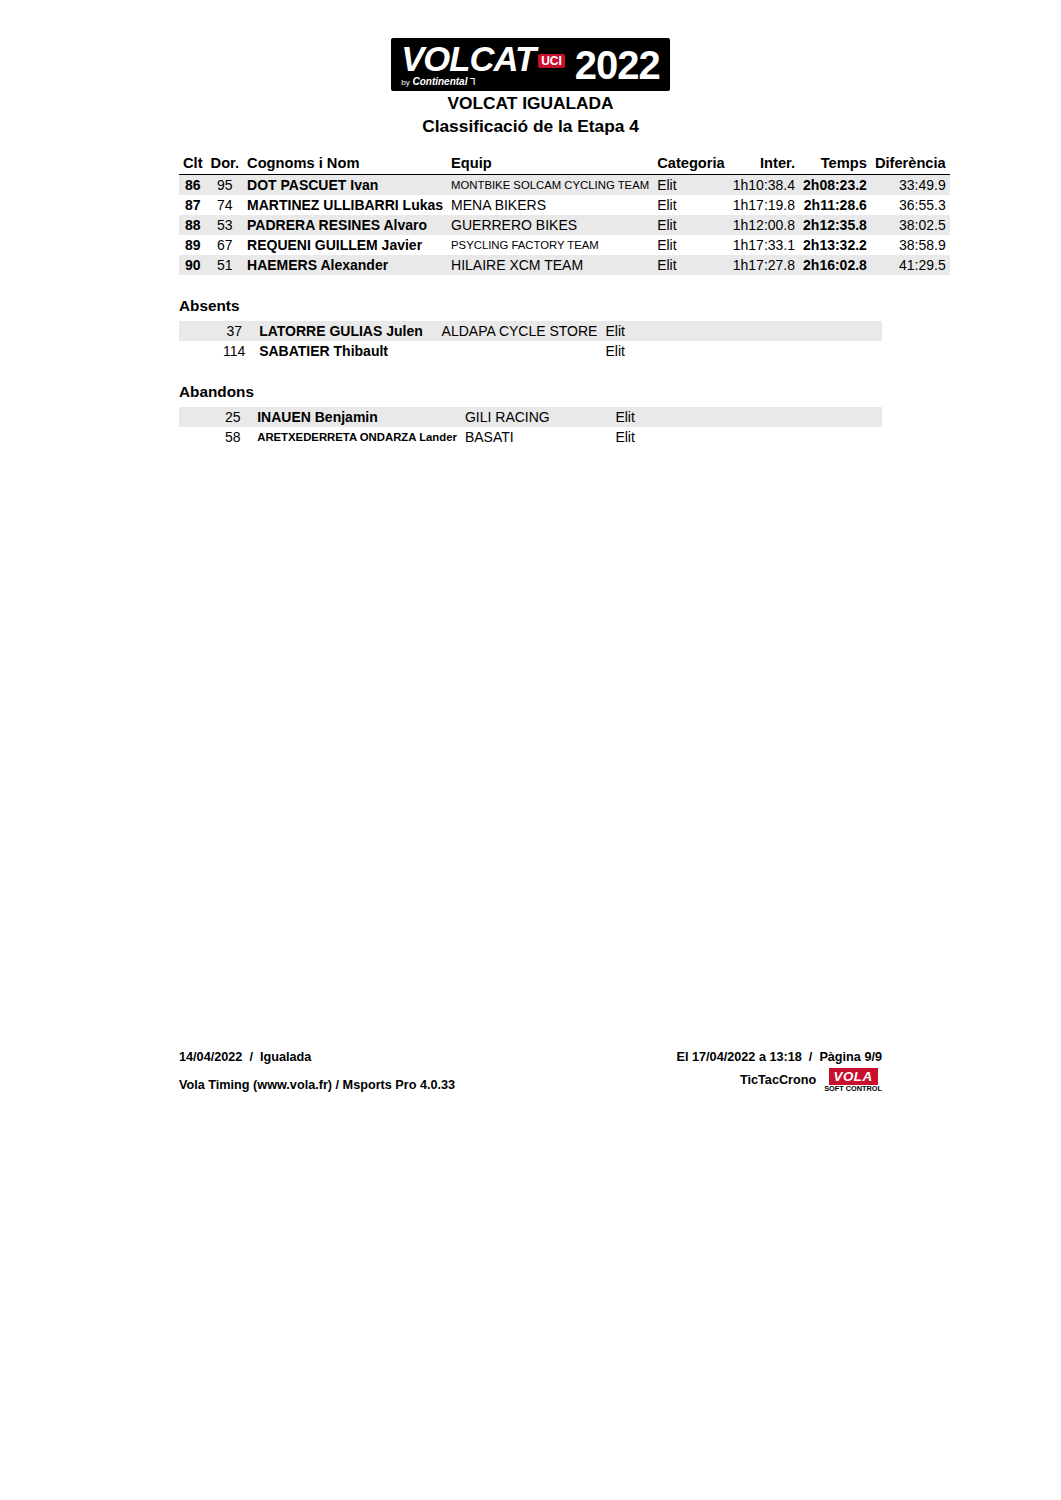VOLCAT UCI
by Continental ⅂
2022
VOLCAT IGUALADA
Classificació de la Etapa 4
| Clt | Dor. | Cognoms i Nom | Equip | Categoria | Inter. | Temps | Diferència |
| --- | --- | --- | --- | --- | --- | --- | --- |
| 86 | 95 | DOT PASCUET Ivan | MONTBIKE SOLCAM CYCLING TEAM | Elit | 1h10:38.4 | 2h08:23.2 | 33:49.9 |
| 87 | 74 | MARTINEZ ULLIBARRI Lukas | MENA BIKERS | Elit | 1h17:19.8 | 2h11:28.6 | 36:55.3 |
| 88 | 53 | PADRERA RESINES Alvaro | GUERRERO BIKES | Elit | 1h12:00.8 | 2h12:35.8 | 38:02.5 |
| 89 | 67 | REQUENI GUILLEM Javier | PSYCLING FACTORY TEAM | Elit | 1h17:33.1 | 2h13:32.2 | 38:58.9 |
| 90 | 51 | HAEMERS Alexander | HILAIRE XCM TEAM | Elit | 1h17:27.8 | 2h16:02.8 | 41:29.5 |
Absents
| | 37 | LATORRE GULIAS Julen | ALDAPA CYCLE STORE | Elit |
| | 114 | SABATIER Thibault | | Elit |
Abandons
| | 25 | INAUEN Benjamin | GILI RACING | Elit |
| | 58 | ARETXEDERRETA ONDARZA Lander | BASATI | Elit |
14/04/2022 / Igualada
El 17/04/2022 a 13:18 / Pàgina 9/9
Vola Timing (www.vola.fr) / Msports Pro 4.0.33
TicTacCrono VOLA SOFT CONTROL